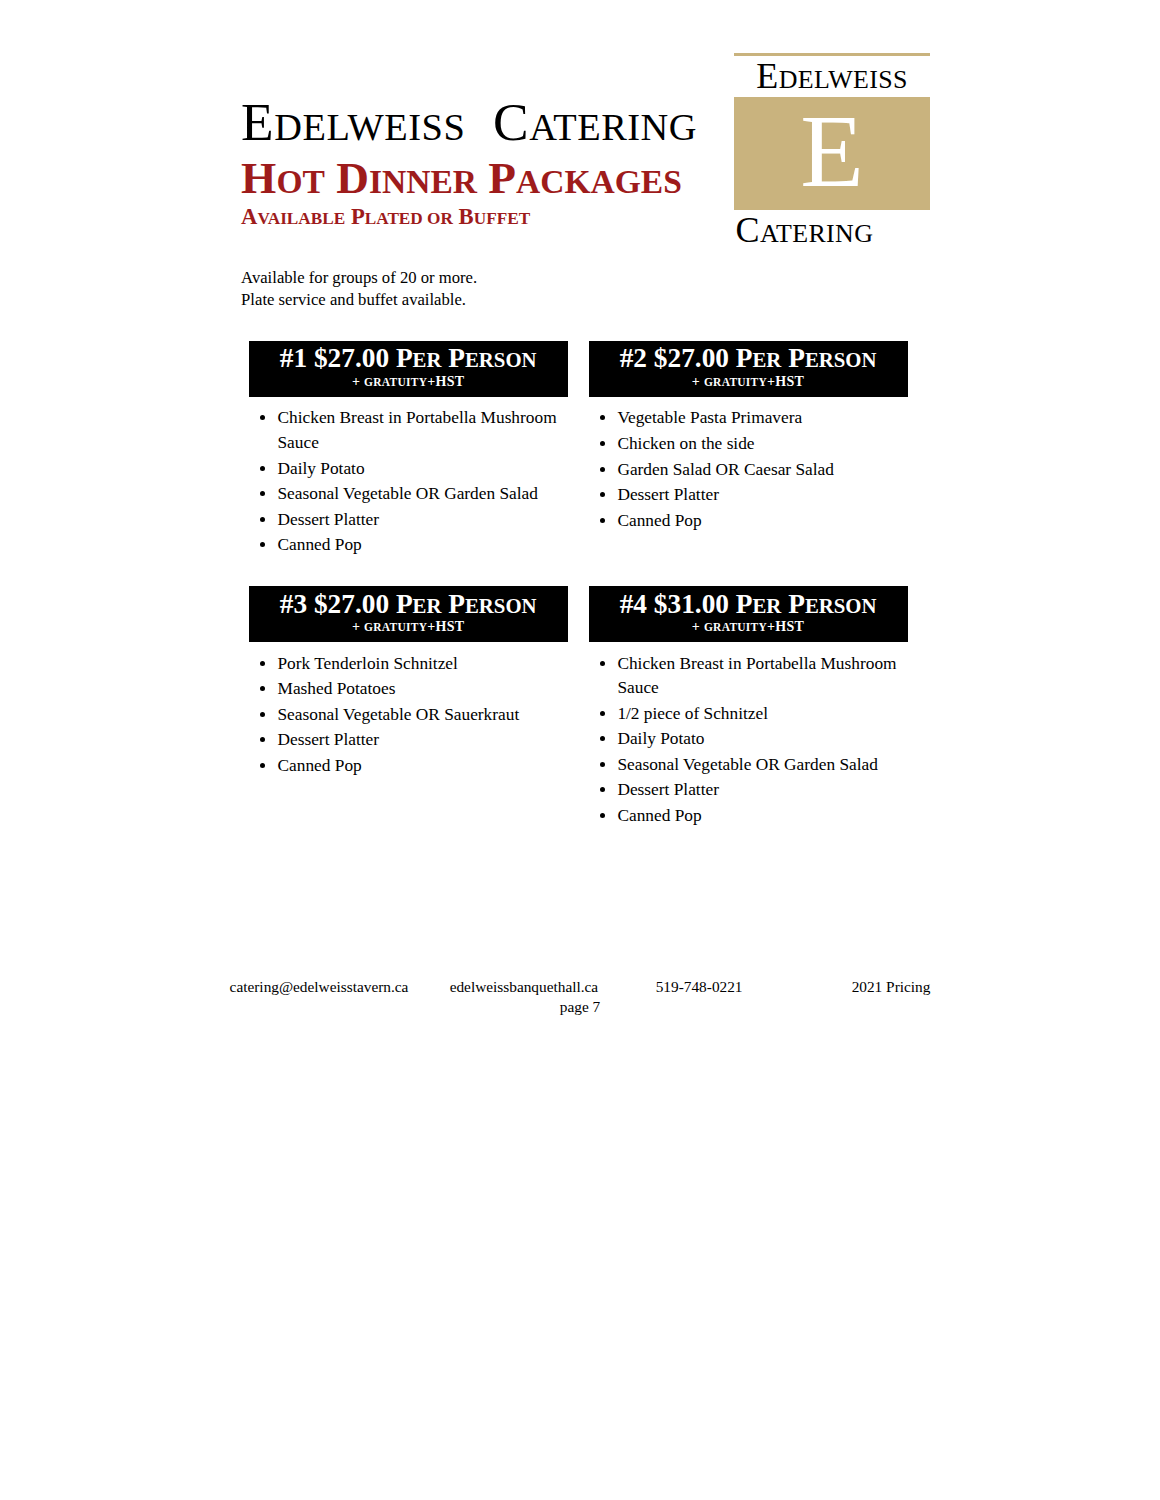EDELWEISS
E
CATERING
EDELWEISS CATERING
HOT DINNER PACKAGES
AVAILABLE PLATED OR BUFFET
Available for groups of 20 or more.
Plate service and buffet available.
#1 $27.00 PER PERSON
+ GRATUITY+HST
Chicken Breast in Portabella Mushroom Sauce
Daily Potato
Seasonal Vegetable OR Garden Salad
Dessert Platter
Canned Pop
#2 $27.00 PER PERSON
+ GRATUITY+HST
Vegetable Pasta Primavera
Chicken on the side
Garden Salad OR Caesar Salad
Dessert Platter
Canned Pop
#3 $27.00 PER PERSON
+ GRATUITY+HST
Pork Tenderloin Schnitzel
Mashed Potatoes
Seasonal Vegetable OR Sauerkraut
Dessert Platter
Canned Pop
#4 $31.00 PER PERSON
+ GRATUITY+HST
Chicken Breast in Portabella Mushroom Sauce
1/2 piece of Schnitzel
Daily Potato
Seasonal Vegetable OR Garden Salad
Dessert Platter
Canned Pop
catering@edelweisstavern.ca
edelweissbanquethall.ca
519-748-0221
2021 Pricing
page 7